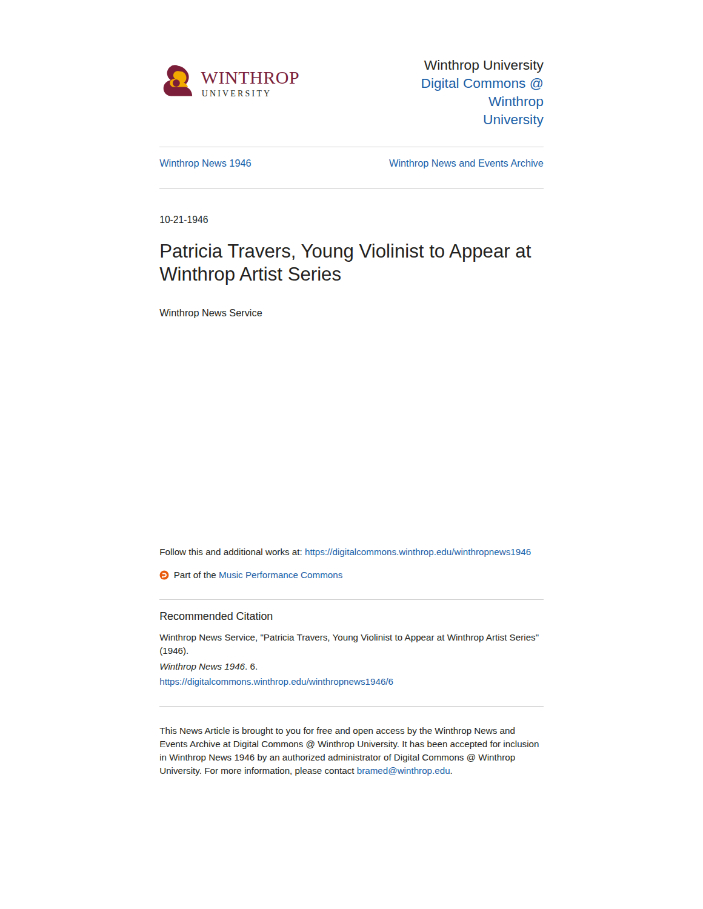Winthrop University WINTHROP UNIVERSITY
Winthrop University
Digital Commons @ Winthrop
University
Winthrop News 1946
Winthrop News and Events Archive
10-21-1946
Patricia Travers, Young Violinist to Appear at Winthrop Artist Series
Winthrop News Service
Follow this and additional works at: https://digitalcommons.winthrop.edu/winthropnews1946
Digital Commons Network Part of the Music Performance Commons
Recommended Citation
Winthrop News Service, "Patricia Travers, Young Violinist to Appear at Winthrop Artist Series" (1946).
Winthrop News 1946. 6.
https://digitalcommons.winthrop.edu/winthropnews1946/6
This News Article is brought to you for free and open access by the Winthrop News and Events Archive at Digital Commons @ Winthrop University. It has been accepted for inclusion in Winthrop News 1946 by an authorized administrator of Digital Commons @ Winthrop University. For more information, please contact bramed@winthrop.edu.